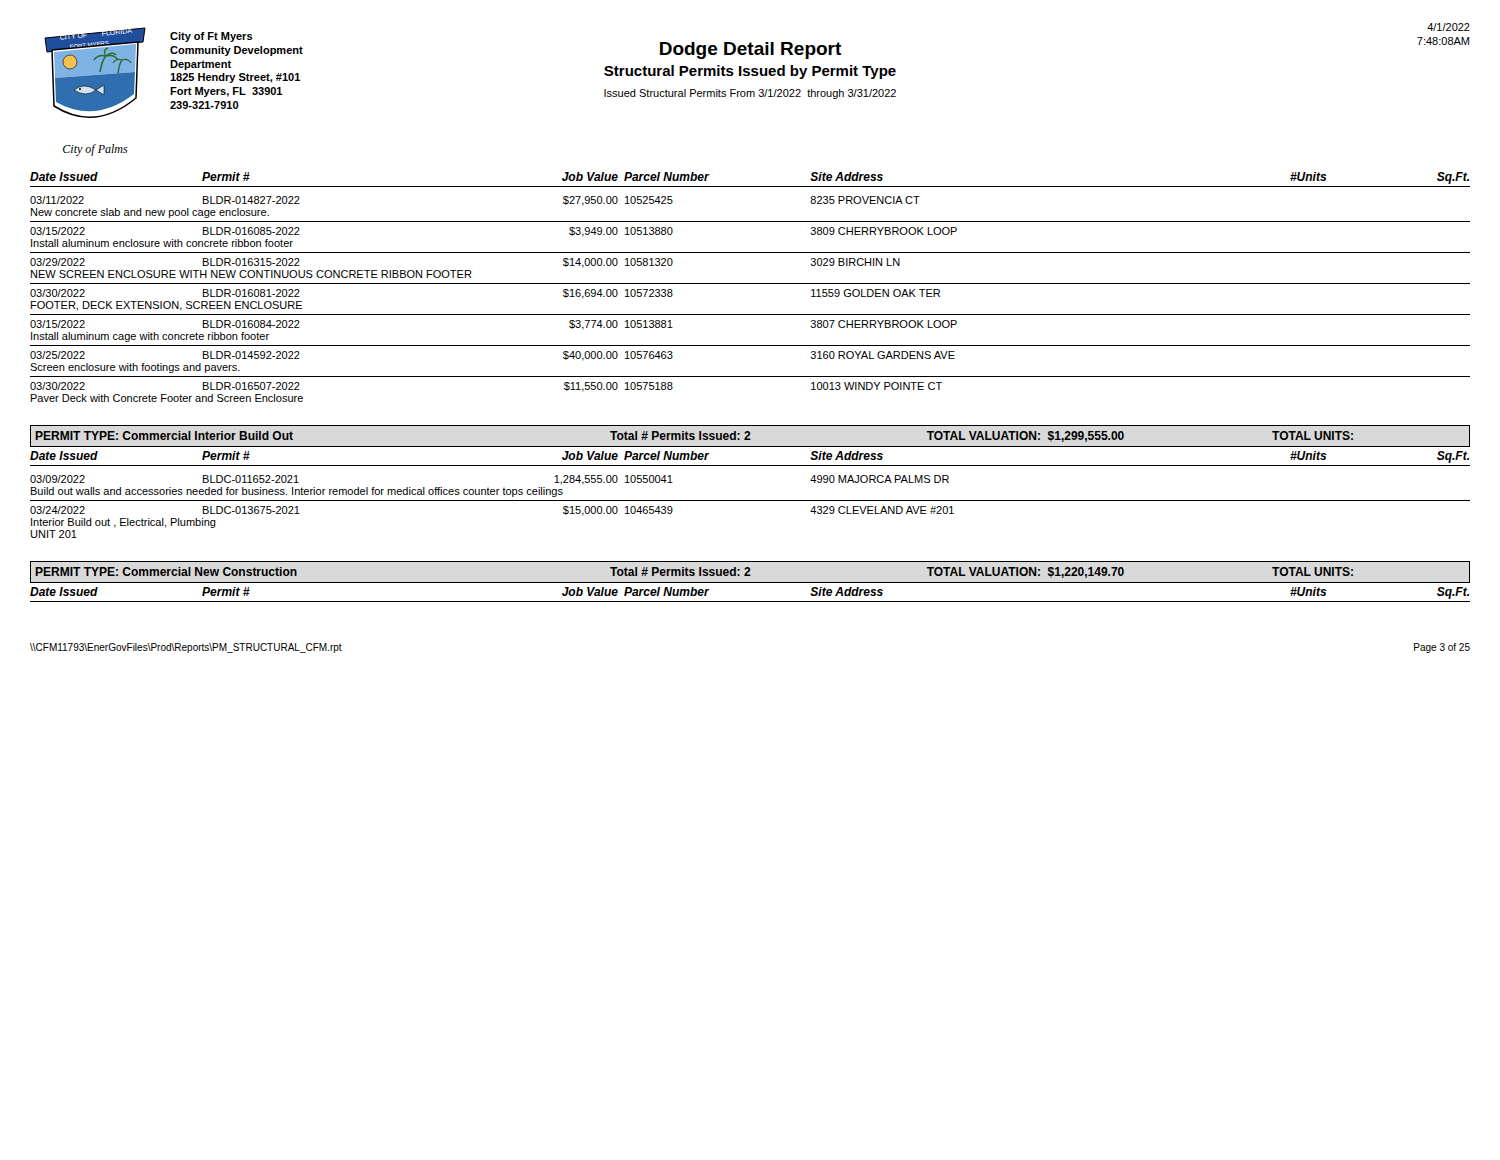CITY OF FLORIDA FORT MYERS
City of Palms
City of Ft Myers
Community Development
Department
1825 Hendry Street, #101
Fort Myers, FL 33901
239-321-7910
Dodge Detail Report
Structural Permits Issued by Permit Type
Issued Structural Permits From 3/1/2022 through 3/31/2022
4/1/2022
7:48:08AM
| Date Issued | Permit # | Job Value | Parcel Number | Site Address | #Units | Sq.Ft. |
| 03/11/2022 | BLDR-014827-2022 | $27,950.00 | 10525425 | 8235 PROVENCIA CT | | |
| New concrete slab and new pool cage enclosure. |
| 03/15/2022 | BLDR-016085-2022 | $3,949.00 | 10513880 | 3809 CHERRYBROOK LOOP | | |
| Install aluminum enclosure with concrete ribbon footer |
| 03/29/2022 | BLDR-016315-2022 | $14,000.00 | 10581320 | 3029 BIRCHIN LN | | |
| NEW SCREEN ENCLOSURE WITH NEW CONTINUOUS CONCRETE RIBBON FOOTER |
| 03/30/2022 | BLDR-016081-2022 | $16,694.00 | 10572338 | 11559 GOLDEN OAK TER | | |
| FOOTER, DECK EXTENSION, SCREEN ENCLOSURE |
| 03/15/2022 | BLDR-016084-2022 | $3,774.00 | 10513881 | 3807 CHERRYBROOK LOOP | | |
| Install aluminum cage with concrete ribbon footer |
| 03/25/2022 | BLDR-014592-2022 | $40,000.00 | 10576463 | 3160 ROYAL GARDENS AVE | | |
| Screen enclosure with footings and pavers. |
| 03/30/2022 | BLDR-016507-2022 | $11,550.00 | 10575188 | 10013 WINDY POINTE CT | | |
| Paver Deck with Concrete Footer and Screen Enclosure |
| PERMIT TYPE: Commercial Interior Build Out | Total # Permits Issued: 2 | TOTAL VALUATION: $1,299,555.00 | TOTAL UNITS: |
| Date Issued | Permit # | Job Value | Parcel Number | Site Address | #Units | Sq.Ft. |
| 03/09/2022 | BLDC-011652-2021 | 1,284,555.00 | 10550041 | 4990 MAJORCA PALMS DR | | |
| Build out walls and accessories needed for business. Interior remodel for medical offices counter tops ceilings |
| 03/24/2022 | BLDC-013675-2021 | $15,000.00 | 10465439 | 4329 CLEVELAND AVE #201 | | |
| Interior Build out , Electrical, Plumbing UNIT 201 |
| PERMIT TYPE: Commercial New Construction | Total # Permits Issued: 2 | TOTAL VALUATION: $1,220,149.70 | TOTAL UNITS: |
| Date Issued | Permit # | Job Value | Parcel Number | Site Address | #Units | Sq.Ft. |
\\CFM11793\EnerGovFiles\Prod\Reports\PM_STRUCTURAL_CFM.rpt
Page 3 of 25